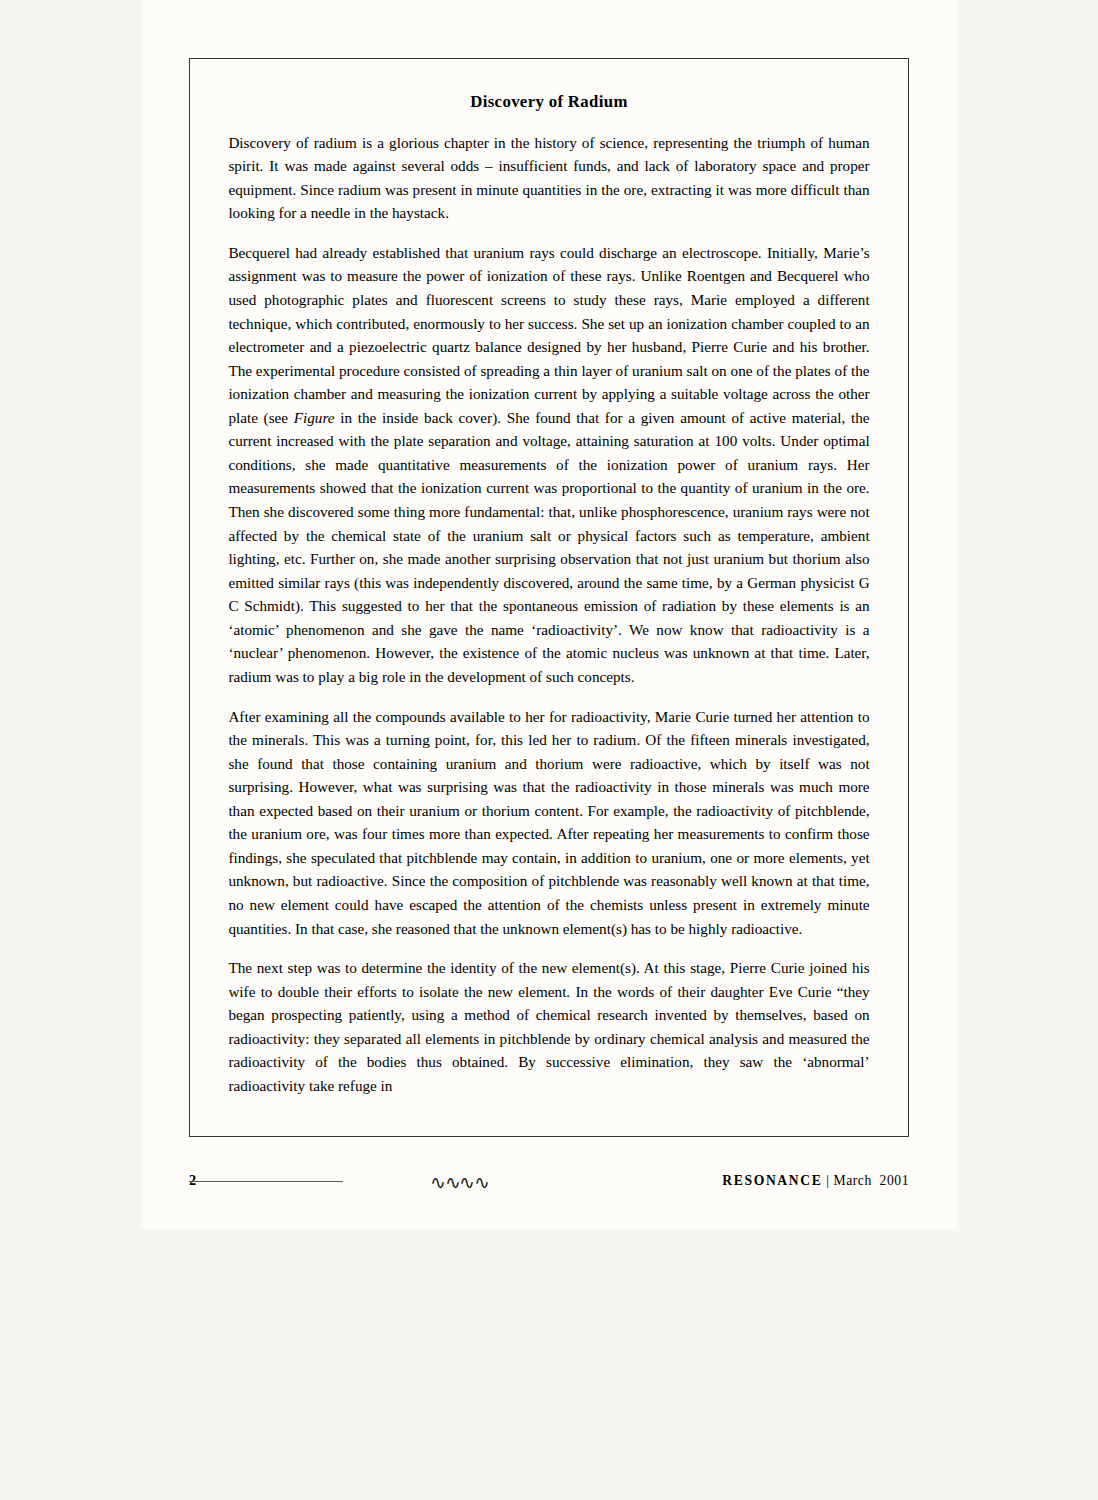Discovery of Radium
Discovery of radium is a glorious chapter in the history of science, representing the triumph of human spirit. It was made against several odds – insufficient funds, and lack of laboratory space and proper equipment. Since radium was present in minute quantities in the ore, extracting it was more difficult than looking for a needle in the haystack.
Becquerel had already established that uranium rays could discharge an electroscope. Initially, Marie’s assignment was to measure the power of ionization of these rays. Unlike Roentgen and Becquerel who used photographic plates and fluorescent screens to study these rays, Marie employed a different technique, which contributed, enormously to her success. She set up an ionization chamber coupled to an electrometer and a piezoelectric quartz balance designed by her husband, Pierre Curie and his brother. The experimental procedure consisted of spreading a thin layer of uranium salt on one of the plates of the ionization chamber and measuring the ionization current by applying a suitable voltage across the other plate (see Figure in the inside back cover). She found that for a given amount of active material, the current increased with the plate separation and voltage, attaining saturation at 100 volts. Under optimal conditions, she made quantitative measurements of the ionization power of uranium rays. Her measurements showed that the ionization current was proportional to the quantity of uranium in the ore. Then she discovered some thing more fundamental: that, unlike phosphorescence, uranium rays were not affected by the chemical state of the uranium salt or physical factors such as temperature, ambient lighting, etc. Further on, she made another surprising observation that not just uranium but thorium also emitted similar rays (this was independently discovered, around the same time, by a German physicist G C Schmidt). This suggested to her that the spontaneous emission of radiation by these elements is an ‘atomic’ phenomenon and she gave the name ‘radioactivity’. We now know that radioactivity is a ‘nuclear’ phenomenon. However, the existence of the atomic nucleus was unknown at that time. Later, radium was to play a big role in the development of such concepts.
After examining all the compounds available to her for radioactivity, Marie Curie turned her attention to the minerals. This was a turning point, for, this led her to radium. Of the fifteen minerals investigated, she found that those containing uranium and thorium were radioactive, which by itself was not surprising. However, what was surprising was that the radioactivity in those minerals was much more than expected based on their uranium or thorium content. For example, the radioactivity of pitchblende, the uranium ore, was four times more than expected. After repeating her measurements to confirm those findings, she speculated that pitchblende may contain, in addition to uranium, one or more elements, yet unknown, but radioactive. Since the composition of pitchblende was reasonably well known at that time, no new element could have escaped the attention of the chemists unless present in extremely minute quantities. In that case, she reasoned that the unknown element(s) has to be highly radioactive.
The next step was to determine the identity of the new element(s). At this stage, Pierre Curie joined his wife to double their efforts to isolate the new element. In the words of their daughter Eve Curie “they began prospecting patiently, using a method of chemical research invented by themselves, based on radioactivity: they separated all elements in pitchblende by ordinary chemical analysis and measured the radioactivity of the bodies thus obtained. By successive elimination, they saw the ‘abnormal’ radioactivity take refuge in
2
∿∿∿∿
RESONANCE | March 2001